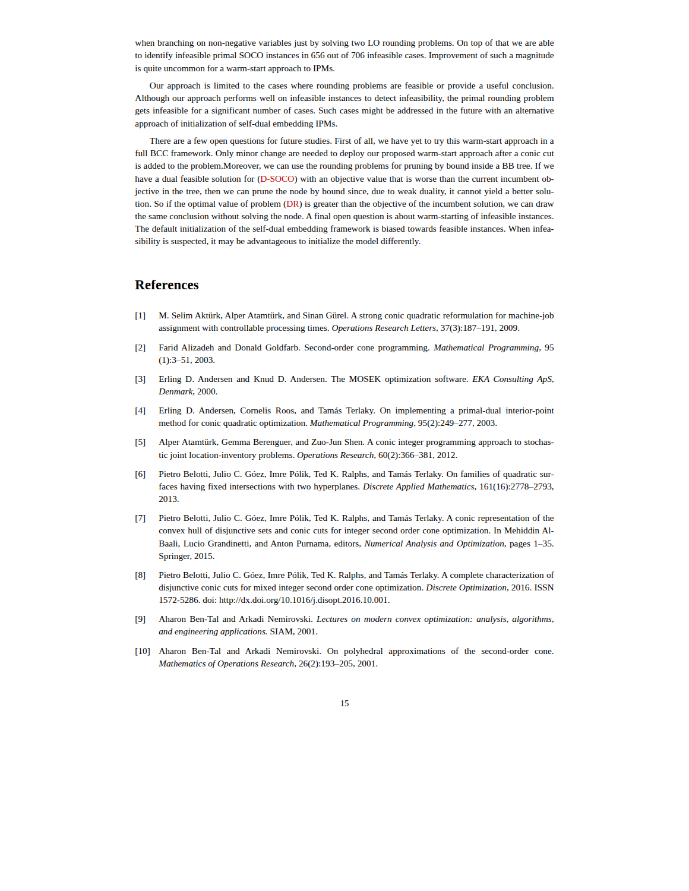when branching on non-negative variables just by solving two LO rounding problems. On top of that we are able to identify infeasible primal SOCO instances in 656 out of 706 infeasible cases. Improvement of such a magnitude is quite uncommon for a warm-start approach to IPMs.
Our approach is limited to the cases where rounding problems are feasible or provide a useful conclusion. Although our approach performs well on infeasible instances to detect infeasibility, the primal rounding problem gets infeasible for a significant number of cases. Such cases might be addressed in the future with an alternative approach of initialization of self-dual embedding IPMs.
There are a few open questions for future studies. First of all, we have yet to try this warm-start approach in a full BCC framework. Only minor change are needed to deploy our proposed warm-start approach after a conic cut is added to the problem.Moreover, we can use the rounding problems for pruning by bound inside a BB tree. If we have a dual feasible solution for (D-SOCO) with an objective value that is worse than the current incumbent objective in the tree, then we can prune the node by bound since, due to weak duality, it cannot yield a better solution. So if the optimal value of problem (DR) is greater than the objective of the incumbent solution, we can draw the same conclusion without solving the node. A final open question is about warm-starting of infeasible instances. The default initialization of the self-dual embedding framework is biased towards feasible instances. When infeasibility is suspected, it may be advantageous to initialize the model differently.
References
[1] M. Selim Aktürk, Alper Atamtürk, and Sinan Gürel. A strong conic quadratic reformulation for machine-job assignment with controllable processing times. Operations Research Letters, 37(3):187–191, 2009.
[2] Farid Alizadeh and Donald Goldfarb. Second-order cone programming. Mathematical Programming, 95 (1):3–51, 2003.
[3] Erling D. Andersen and Knud D. Andersen. The MOSEK optimization software. EKA Consulting ApS, Denmark, 2000.
[4] Erling D. Andersen, Cornelis Roos, and Tamás Terlaky. On implementing a primal-dual interior-point method for conic quadratic optimization. Mathematical Programming, 95(2):249–277, 2003.
[5] Alper Atamtürk, Gemma Berenguer, and Zuo-Jun Shen. A conic integer programming approach to stochastic joint location-inventory problems. Operations Research, 60(2):366–381, 2012.
[6] Pietro Belotti, Julio C. Góez, Imre Pólik, Ted K. Ralphs, and Tamás Terlaky. On families of quadratic surfaces having fixed intersections with two hyperplanes. Discrete Applied Mathematics, 161(16):2778–2793, 2013.
[7] Pietro Belotti, Julio C. Góez, Imre Pólik, Ted K. Ralphs, and Tamás Terlaky. A conic representation of the convex hull of disjunctive sets and conic cuts for integer second order cone optimization. In Mehiddin Al-Baali, Lucio Grandinetti, and Anton Purnama, editors, Numerical Analysis and Optimization, pages 1–35. Springer, 2015.
[8] Pietro Belotti, Julio C. Góez, Imre Pólik, Ted K. Ralphs, and Tamás Terlaky. A complete characterization of disjunctive conic cuts for mixed integer second order cone optimization. Discrete Optimization, 2016. ISSN 1572-5286. doi: http://dx.doi.org/10.1016/j.disopt.2016.10.001.
[9] Aharon Ben-Tal and Arkadi Nemirovski. Lectures on modern convex optimization: analysis, algorithms, and engineering applications. SIAM, 2001.
[10] Aharon Ben-Tal and Arkadi Nemirovski. On polyhedral approximations of the second-order cone. Mathematics of Operations Research, 26(2):193–205, 2001.
15